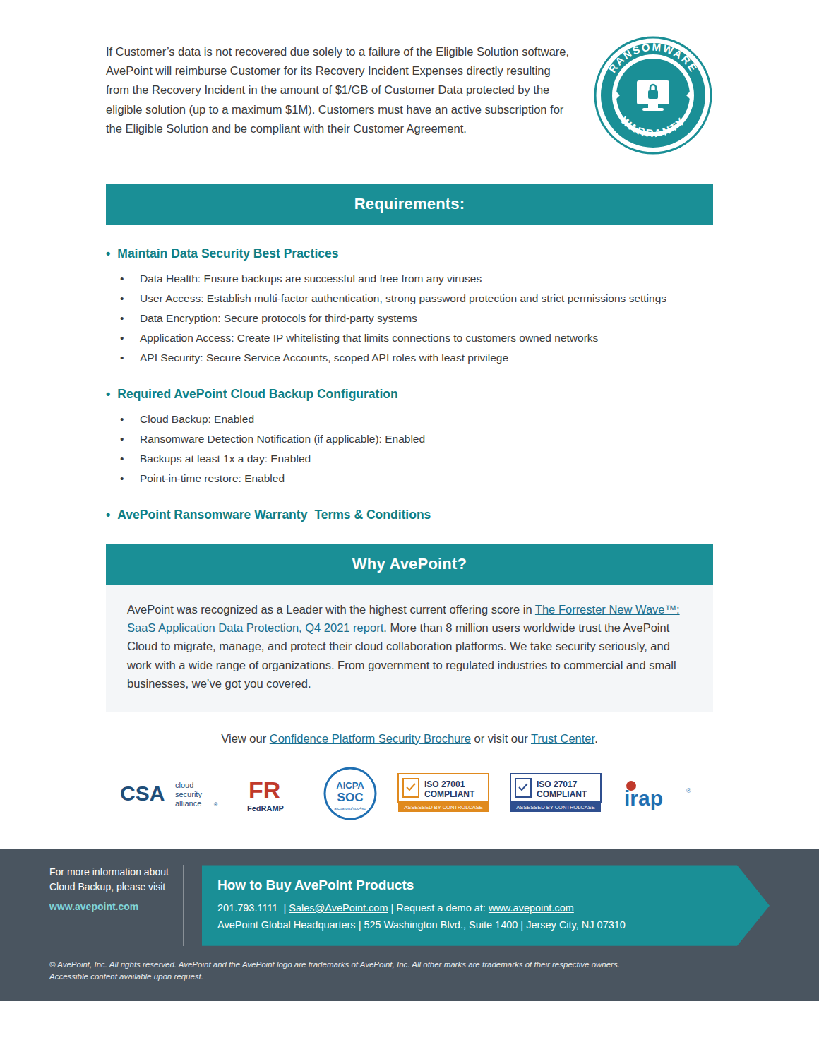If Customer’s data is not recovered due solely to a failure of the Eligible Solution software, AvePoint will reimburse Customer for its Recovery Incident Expenses directly resulting from the Recovery Incident in the amount of $1/GB of Customer Data protected by the eligible solution (up to a maximum $1M). Customers must have an active subscription for the Eligible Solution and be compliant with their Customer Agreement.
RANSOMWARE WARRANTY
Requirements:
• Maintain Data Security Best Practices
Data Health: Ensure backups are successful and free from any viruses
User Access: Establish multi-factor authentication, strong password protection and strict permissions settings
Data Encryption: Secure protocols for third-party systems
Application Access: Create IP whitelisting that limits connections to customers owned networks
API Security: Secure Service Accounts, scoped API roles with least privilege
• Required AvePoint Cloud Backup Configuration
Cloud Backup: Enabled
Ransomware Detection Notification (if applicable): Enabled
Backups at least 1x a day: Enabled
Point-in-time restore: Enabled
• AvePoint Ransomware Warranty Terms & Conditions
Why AvePoint?
AvePoint was recognized as a Leader with the highest current offering score in The Forrester New Wave™: SaaS Application Data Protection, Q4 2021 report. More than 8 million users worldwide trust the AvePoint Cloud to migrate, manage, and protect their cloud collaboration platforms. We take security seriously, and work with a wide range of organizations. From government to regulated industries to commercial and small businesses, we’ve got you covered.
View our Confidence Platform Security Brochure or visit our Trust Center.
CSA cloud security alliance ®
FR FedRAMP
AICPA SOC aicpa.org/soc4so
ISO 27001 COMPLIANT ASSESSED BY CONTROLCASE
ISO 27017 COMPLIANT ASSESSED BY CONTROLCASE
irap ®
For more information about Cloud Backup, please visit
www.avepoint.com
How to Buy AvePoint Products
201.793.1111 | Sales@AvePoint.com | Request a demo at: www.avepoint.com
AvePoint Global Headquarters | 525 Washington Blvd., Suite 1400 | Jersey City, NJ 07310
© AvePoint, Inc. All rights reserved. AvePoint and the AvePoint logo are trademarks of AvePoint, Inc. All other marks are trademarks of their respective owners.
Accessible content available upon request.